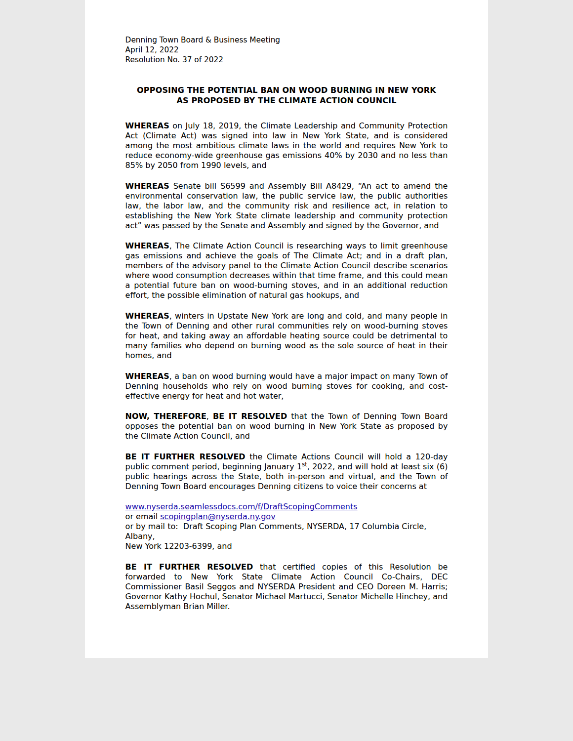Denning Town Board & Business Meeting
April 12, 2022
Resolution No. 37 of 2022
OPPOSING THE POTENTIAL BAN ON WOOD BURNING IN NEW YORK
AS PROPOSED BY THE CLIMATE ACTION COUNCIL
WHEREAS on July 18, 2019, the Climate Leadership and Community Protection Act (Climate Act) was signed into law in New York State, and is considered among the most ambitious climate laws in the world and requires New York to reduce economy-wide greenhouse gas emissions 40% by 2030 and no less than 85% by 2050 from 1990 levels, and
WHEREAS Senate bill S6599 and Assembly Bill A8429, “An act to amend the environmental conservation law, the public service law, the public authorities law, the labor law, and the community risk and resilience act, in relation to establishing the New York State climate leadership and community protection act” was passed by the Senate and Assembly and signed by the Governor, and
WHEREAS, The Climate Action Council is researching ways to limit greenhouse gas emissions and achieve the goals of The Climate Act; and in a draft plan, members of the advisory panel to the Climate Action Council describe scenarios where wood consumption decreases within that time frame, and this could mean a potential future ban on wood-burning stoves, and in an additional reduction effort, the possible elimination of natural gas hookups, and
WHEREAS, winters in Upstate New York are long and cold, and many people in the Town of Denning and other rural communities rely on wood-burning stoves for heat, and taking away an affordable heating source could be detrimental to many families who depend on burning wood as the sole source of heat in their homes, and
WHEREAS, a ban on wood burning would have a major impact on many Town of Denning households who rely on wood burning stoves for cooking, and cost-effective energy for heat and hot water,
NOW, THEREFORE, BE IT RESOLVED that the Town of Denning Town Board opposes the potential ban on wood burning in New York State as proposed by the Climate Action Council, and
BE IT FURTHER RESOLVED the Climate Actions Council will hold a 120-day public comment period, beginning January 1st, 2022, and will hold at least six (6) public hearings across the State, both in-person and virtual, and the Town of Denning Town Board encourages Denning citizens to voice their concerns at
www.nyserda.seamlessdocs.com/f/DraftScopingComments
or email scopingplan@nyserda.ny.gov
or by mail to: Draft Scoping Plan Comments, NYSERDA, 17 Columbia Circle, Albany,
New York 12203-6399, and
BE IT FURTHER RESOLVED that certified copies of this Resolution be forwarded to New York State Climate Action Council Co-Chairs, DEC Commissioner Basil Seggos and NYSERDA President and CEO Doreen M. Harris; Governor Kathy Hochul, Senator Michael Martucci, Senator Michelle Hinchey, and Assemblyman Brian Miller.